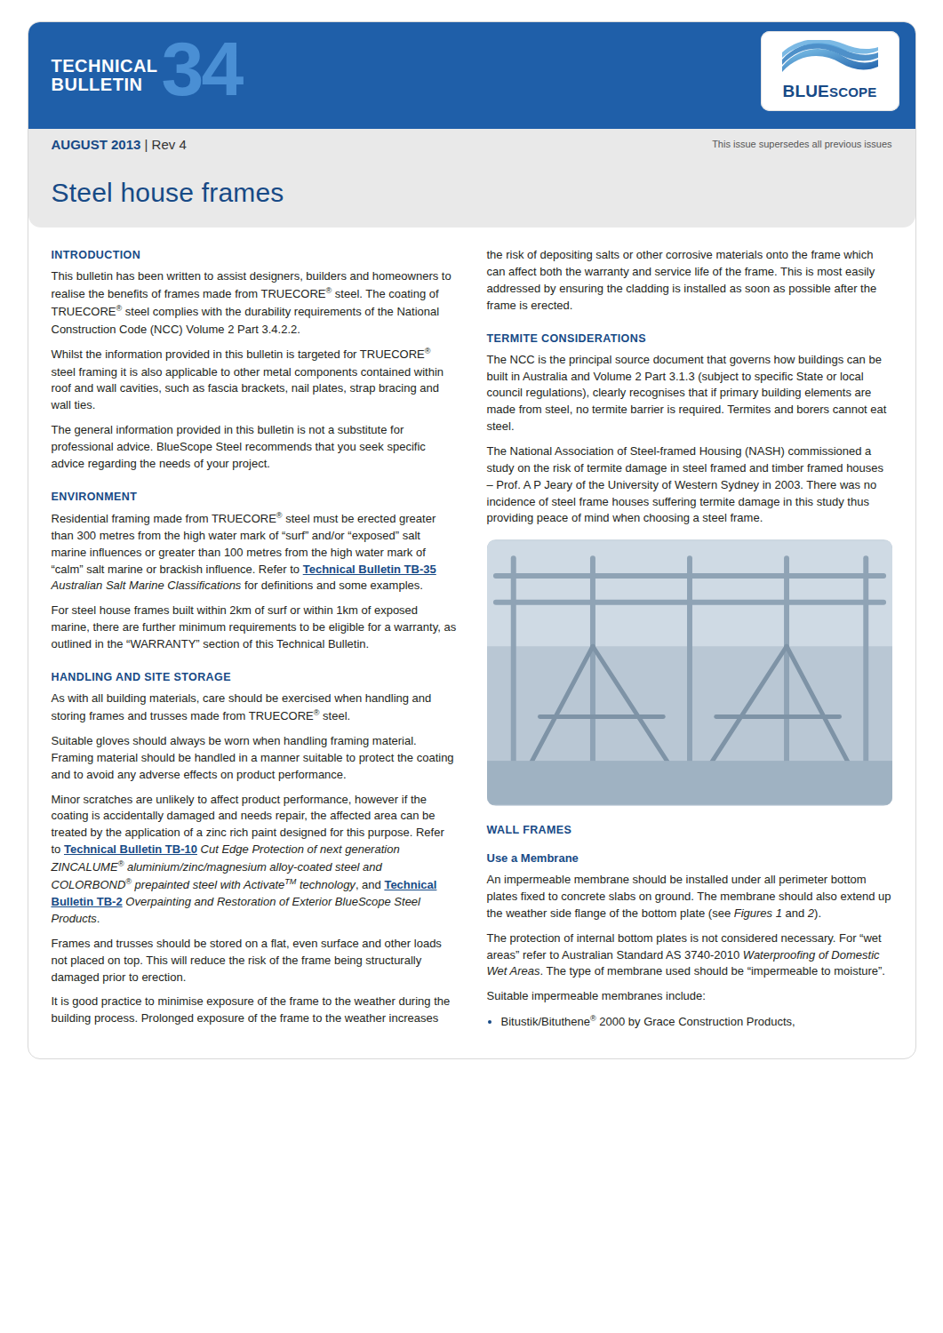Technical
Bulletin 34
BLUESCOPE
AUGUST 2013 | Rev 4
This issue supersedes all previous issues
Steel house frames
Introduction
This bulletin has been written to assist designers, builders and homeowners to realise the benefits of frames made from TRUECORE® steel. The coating of TRUECORE® steel complies with the durability requirements of the National Construction Code (NCC) Volume 2 Part 3.4.2.2.
Whilst the information provided in this bulletin is targeted for TRUECORE® steel framing it is also applicable to other metal components contained within roof and wall cavities, such as fascia brackets, nail plates, strap bracing and wall ties.
The general information provided in this bulletin is not a substitute for professional advice. BlueScope Steel recommends that you seek specific advice regarding the needs of your project.
Environment
Residential framing made from TRUECORE® steel must be erected greater than 300 metres from the high water mark of “surf” and/or “exposed” salt marine influences or greater than 100 metres from the high water mark of “calm” salt marine or brackish influence. Refer to Technical Bulletin TB-35 Australian Salt Marine Classifications for definitions and some examples.
For steel house frames built within 2km of surf or within 1km of exposed marine, there are further minimum requirements to be eligible for a warranty, as outlined in the “WARRANTY” section of this Technical Bulletin.
Handling and site storage
As with all building materials, care should be exercised when handling and storing frames and trusses made from TRUECORE® steel.
Suitable gloves should always be worn when handling framing material. Framing material should be handled in a manner suitable to protect the coating and to avoid any adverse effects on product performance.
Minor scratches are unlikely to affect product performance, however if the coating is accidentally damaged and needs repair, the affected area can be treated by the application of a zinc rich paint designed for this purpose. Refer to Technical Bulletin TB-10 Cut Edge Protection of next generation ZINCALUME® aluminium/zinc/magnesium alloy-coated steel and COLORBOND® prepainted steel with ActivateTM technology, and Technical Bulletin TB-2 Overpainting and Restoration of Exterior BlueScope Steel Products.
Frames and trusses should be stored on a flat, even surface and other loads not placed on top. This will reduce the risk of the frame being structurally damaged prior to erection.
It is good practice to minimise exposure of the frame to the weather during the building process. Prolonged exposure of the frame to the weather increases the risk of depositing salts or other corrosive materials onto the frame which can affect both the warranty and service life of the frame. This is most easily addressed by ensuring the cladding is installed as soon as possible after the frame is erected.
Termite considerations
The NCC is the principal source document that governs how buildings can be built in Australia and Volume 2 Part 3.1.3 (subject to specific State or local council regulations), clearly recognises that if primary building elements are made from steel, no termite barrier is required. Termites and borers cannot eat steel.
The National Association of Steel-framed Housing (NASH) commissioned a study on the risk of termite damage in steel framed and timber framed houses – Prof. A P Jeary of the University of Western Sydney in 2003. There was no incidence of steel frame houses suffering termite damage in this study thus providing peace of mind when choosing a steel frame.
Wall frames
Use a Membrane
An impermeable membrane should be installed under all perimeter bottom plates fixed to concrete slabs on ground. The membrane should also extend up the weather side flange of the bottom plate (see Figures 1 and 2).
The protection of internal bottom plates is not considered necessary. For “wet areas” refer to Australian Standard AS 3740-2010 Waterproofing of Domestic Wet Areas. The type of membrane used should be “impermeable to moisture”.
Suitable impermeable membranes include:
Bitustik/Bituthene® 2000 by Grace Construction Products,